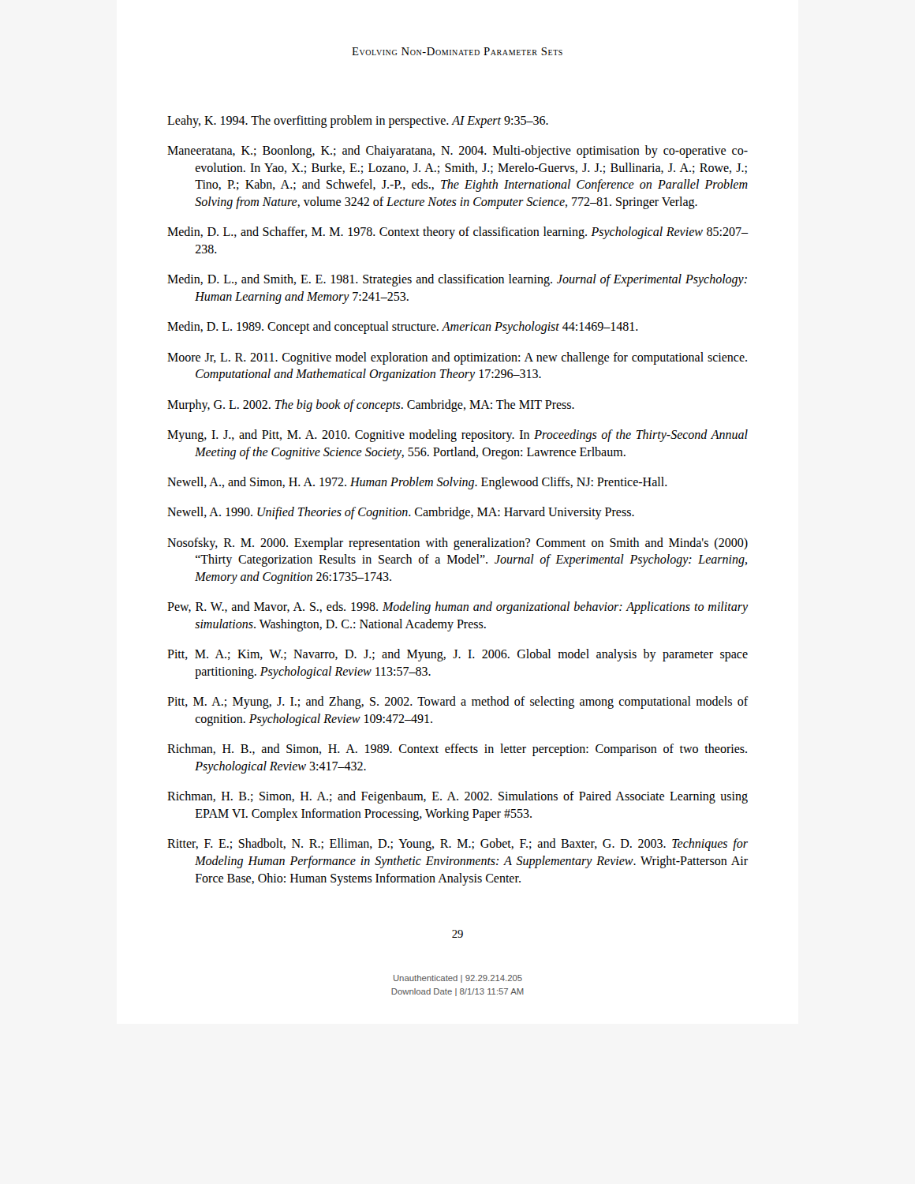Evolving Non-Dominated Parameter Sets
Leahy, K. 1994. The overfitting problem in perspective. AI Expert 9:35–36.
Maneeratana, K.; Boonlong, K.; and Chaiyaratana, N. 2004. Multi-objective optimisation by co-operative co-evolution. In Yao, X.; Burke, E.; Lozano, J. A.; Smith, J.; Merelo-Guervs, J. J.; Bullinaria, J. A.; Rowe, J.; Tino, P.; Kabn, A.; and Schwefel, J.-P., eds., The Eighth International Conference on Parallel Problem Solving from Nature, volume 3242 of Lecture Notes in Computer Science, 772–81. Springer Verlag.
Medin, D. L., and Schaffer, M. M. 1978. Context theory of classification learning. Psychological Review 85:207–238.
Medin, D. L., and Smith, E. E. 1981. Strategies and classification learning. Journal of Experimental Psychology: Human Learning and Memory 7:241–253.
Medin, D. L. 1989. Concept and conceptual structure. American Psychologist 44:1469–1481.
Moore Jr, L. R. 2011. Cognitive model exploration and optimization: A new challenge for computational science. Computational and Mathematical Organization Theory 17:296–313.
Murphy, G. L. 2002. The big book of concepts. Cambridge, MA: The MIT Press.
Myung, I. J., and Pitt, M. A. 2010. Cognitive modeling repository. In Proceedings of the Thirty-Second Annual Meeting of the Cognitive Science Society, 556. Portland, Oregon: Lawrence Erlbaum.
Newell, A., and Simon, H. A. 1972. Human Problem Solving. Englewood Cliffs, NJ: Prentice-Hall.
Newell, A. 1990. Unified Theories of Cognition. Cambridge, MA: Harvard University Press.
Nosofsky, R. M. 2000. Exemplar representation with generalization? Comment on Smith and Minda's (2000) “Thirty Categorization Results in Search of a Model”. Journal of Experimental Psychology: Learning, Memory and Cognition 26:1735–1743.
Pew, R. W., and Mavor, A. S., eds. 1998. Modeling human and organizational behavior: Applications to military simulations. Washington, D. C.: National Academy Press.
Pitt, M. A.; Kim, W.; Navarro, D. J.; and Myung, J. I. 2006. Global model analysis by parameter space partitioning. Psychological Review 113:57–83.
Pitt, M. A.; Myung, J. I.; and Zhang, S. 2002. Toward a method of selecting among computational models of cognition. Psychological Review 109:472–491.
Richman, H. B., and Simon, H. A. 1989. Context effects in letter perception: Comparison of two theories. Psychological Review 3:417–432.
Richman, H. B.; Simon, H. A.; and Feigenbaum, E. A. 2002. Simulations of Paired Associate Learning using EPAM VI. Complex Information Processing, Working Paper #553.
Ritter, F. E.; Shadbolt, N. R.; Elliman, D.; Young, R. M.; Gobet, F.; and Baxter, G. D. 2003. Techniques for Modeling Human Performance in Synthetic Environments: A Supplementary Review. Wright-Patterson Air Force Base, Ohio: Human Systems Information Analysis Center.
29
Unauthenticated | 92.29.214.205
Download Date | 8/1/13 11:57 AM